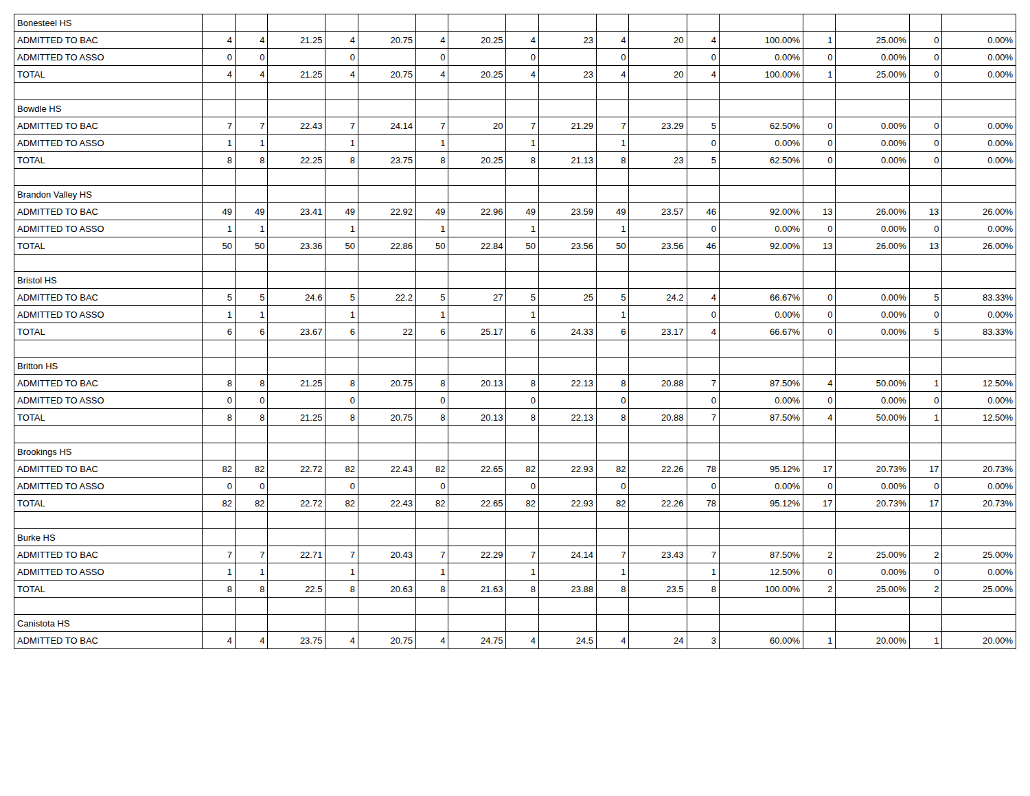| Bonesteel HS | | | | | | | | | | | | | | | | | |
| ADMITTED TO BAC | 4 | 4 | 21.25 | 4 | 20.75 | 4 | 20.25 | 4 | 23 | 4 | 20 | 4 | 100.00% | 1 | 25.00% | 0 | 0.00% |
| ADMITTED TO ASSO | 0 | 0 | | 0 | | 0 | | 0 | | 0 | | 0 | 0.00% | 0 | 0.00% | 0 | 0.00% |
| TOTAL | 4 | 4 | 21.25 | 4 | 20.75 | 4 | 20.25 | 4 | 23 | 4 | 20 | 4 | 100.00% | 1 | 25.00% | 0 | 0.00% |
| Bowdle HS | | | | | | | | | | | | | | | | | |
| ADMITTED TO BAC | 7 | 7 | 22.43 | 7 | 24.14 | 7 | 20 | 7 | 21.29 | 7 | 23.29 | 5 | 62.50% | 0 | 0.00% | 0 | 0.00% |
| ADMITTED TO ASSO | 1 | 1 | | 1 | | 1 | | 1 | | 1 | | 0 | 0.00% | 0 | 0.00% | 0 | 0.00% |
| TOTAL | 8 | 8 | 22.25 | 8 | 23.75 | 8 | 20.25 | 8 | 21.13 | 8 | 23 | 5 | 62.50% | 0 | 0.00% | 0 | 0.00% |
| Brandon Valley HS | | | | | | | | | | | | | | | | | |
| ADMITTED TO BAC | 49 | 49 | 23.41 | 49 | 22.92 | 49 | 22.96 | 49 | 23.59 | 49 | 23.57 | 46 | 92.00% | 13 | 26.00% | 13 | 26.00% |
| ADMITTED TO ASSO | 1 | 1 | | 1 | | 1 | | 1 | | 1 | | 0 | 0.00% | 0 | 0.00% | 0 | 0.00% |
| TOTAL | 50 | 50 | 23.36 | 50 | 22.86 | 50 | 22.84 | 50 | 23.56 | 50 | 23.56 | 46 | 92.00% | 13 | 26.00% | 13 | 26.00% |
| Bristol HS | | | | | | | | | | | | | | | | | |
| ADMITTED TO BAC | 5 | 5 | 24.6 | 5 | 22.2 | 5 | 27 | 5 | 25 | 5 | 24.2 | 4 | 66.67% | 0 | 0.00% | 5 | 83.33% |
| ADMITTED TO ASSO | 1 | 1 | | 1 | | 1 | | 1 | | 1 | | 0 | 0.00% | 0 | 0.00% | 0 | 0.00% |
| TOTAL | 6 | 6 | 23.67 | 6 | 22 | 6 | 25.17 | 6 | 24.33 | 6 | 23.17 | 4 | 66.67% | 0 | 0.00% | 5 | 83.33% |
| Britton HS | | | | | | | | | | | | | | | | | |
| ADMITTED TO BAC | 8 | 8 | 21.25 | 8 | 20.75 | 8 | 20.13 | 8 | 22.13 | 8 | 20.88 | 7 | 87.50% | 4 | 50.00% | 1 | 12.50% |
| ADMITTED TO ASSO | 0 | 0 | | 0 | | 0 | | 0 | | 0 | | 0 | 0.00% | 0 | 0.00% | 0 | 0.00% |
| TOTAL | 8 | 8 | 21.25 | 8 | 20.75 | 8 | 20.13 | 8 | 22.13 | 8 | 20.88 | 7 | 87.50% | 4 | 50.00% | 1 | 12.50% |
| Brookings HS | | | | | | | | | | | | | | | | | |
| ADMITTED TO BAC | 82 | 82 | 22.72 | 82 | 22.43 | 82 | 22.65 | 82 | 22.93 | 82 | 22.26 | 78 | 95.12% | 17 | 20.73% | 17 | 20.73% |
| ADMITTED TO ASSO | 0 | 0 | | 0 | | 0 | | 0 | | 0 | | 0 | 0.00% | 0 | 0.00% | 0 | 0.00% |
| TOTAL | 82 | 82 | 22.72 | 82 | 22.43 | 82 | 22.65 | 82 | 22.93 | 82 | 22.26 | 78 | 95.12% | 17 | 20.73% | 17 | 20.73% |
| Burke HS | | | | | | | | | | | | | | | | | |
| ADMITTED TO BAC | 7 | 7 | 22.71 | 7 | 20.43 | 7 | 22.29 | 7 | 24.14 | 7 | 23.43 | 7 | 87.50% | 2 | 25.00% | 2 | 25.00% |
| ADMITTED TO ASSO | 1 | 1 | | 1 | | 1 | | 1 | | 1 | | 1 | 12.50% | 0 | 0.00% | 0 | 0.00% |
| TOTAL | 8 | 8 | 22.5 | 8 | 20.63 | 8 | 21.63 | 8 | 23.88 | 8 | 23.5 | 8 | 100.00% | 2 | 25.00% | 2 | 25.00% |
| Canistota HS | | | | | | | | | | | | | | | | | |
| ADMITTED TO BAC | 4 | 4 | 23.75 | 4 | 20.75 | 4 | 24.75 | 4 | 24.5 | 4 | 24 | 3 | 60.00% | 1 | 20.00% | 1 | 20.00% |